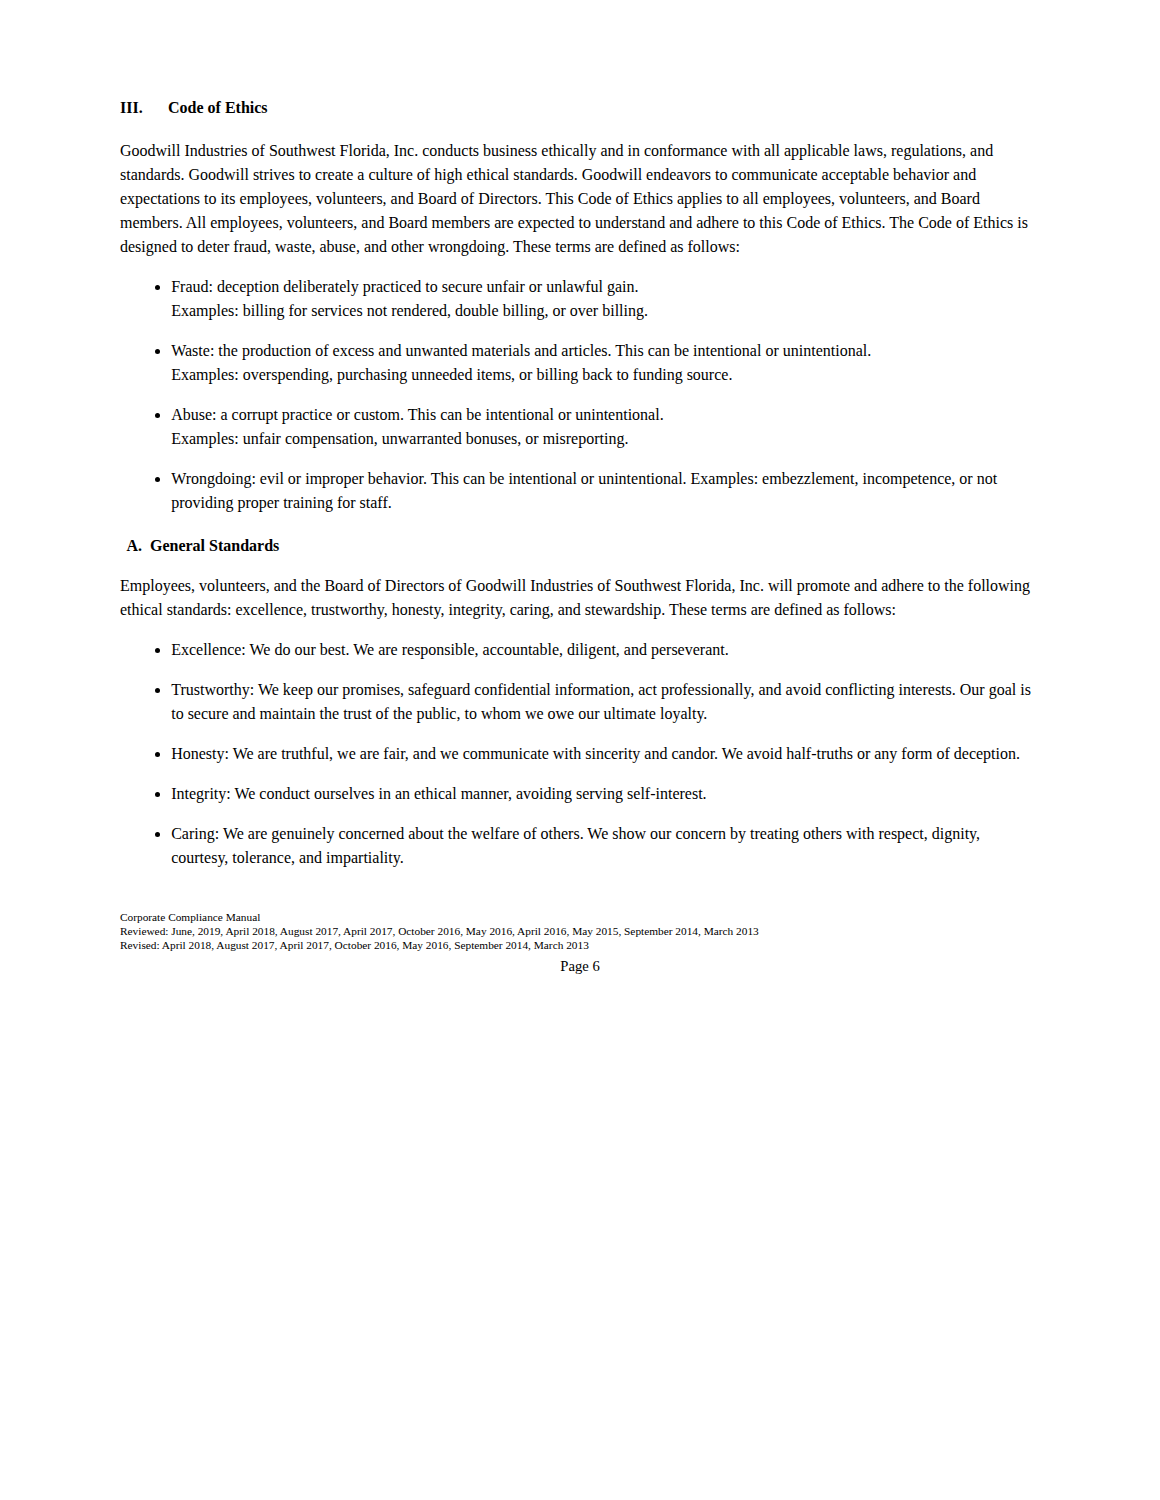III. Code of Ethics
Goodwill Industries of Southwest Florida, Inc. conducts business ethically and in conformance with all applicable laws, regulations, and standards. Goodwill strives to create a culture of high ethical standards. Goodwill endeavors to communicate acceptable behavior and expectations to its employees, volunteers, and Board of Directors. This Code of Ethics applies to all employees, volunteers, and Board members. All employees, volunteers, and Board members are expected to understand and adhere to this Code of Ethics. The Code of Ethics is designed to deter fraud, waste, abuse, and other wrongdoing. These terms are defined as follows:
Fraud: deception deliberately practiced to secure unfair or unlawful gain.
Examples: billing for services not rendered, double billing, or over billing.
Waste: the production of excess and unwanted materials and articles. This can be intentional or unintentional.
Examples: overspending, purchasing unneeded items, or billing back to funding source.
Abuse: a corrupt practice or custom. This can be intentional or unintentional.
Examples: unfair compensation, unwarranted bonuses, or misreporting.
Wrongdoing: evil or improper behavior. This can be intentional or unintentional. Examples: embezzlement, incompetence, or not providing proper training for staff.
A. General Standards
Employees, volunteers, and the Board of Directors of Goodwill Industries of Southwest Florida, Inc. will promote and adhere to the following ethical standards: excellence, trustworthy, honesty, integrity, caring, and stewardship. These terms are defined as follows:
Excellence: We do our best. We are responsible, accountable, diligent, and perseverant.
Trustworthy: We keep our promises, safeguard confidential information, act professionally, and avoid conflicting interests. Our goal is to secure and maintain the trust of the public, to whom we owe our ultimate loyalty.
Honesty: We are truthful, we are fair, and we communicate with sincerity and candor. We avoid half-truths or any form of deception.
Integrity: We conduct ourselves in an ethical manner, avoiding serving self-interest.
Caring: We are genuinely concerned about the welfare of others. We show our concern by treating others with respect, dignity, courtesy, tolerance, and impartiality.
Corporate Compliance Manual
Reviewed: June, 2019, April 2018, August 2017, April 2017, October 2016, May 2016, April 2016, May 2015, September 2014, March 2013
Revised: April 2018, August 2017, April 2017, October 2016, May 2016, September 2014, March 2013
Page 6